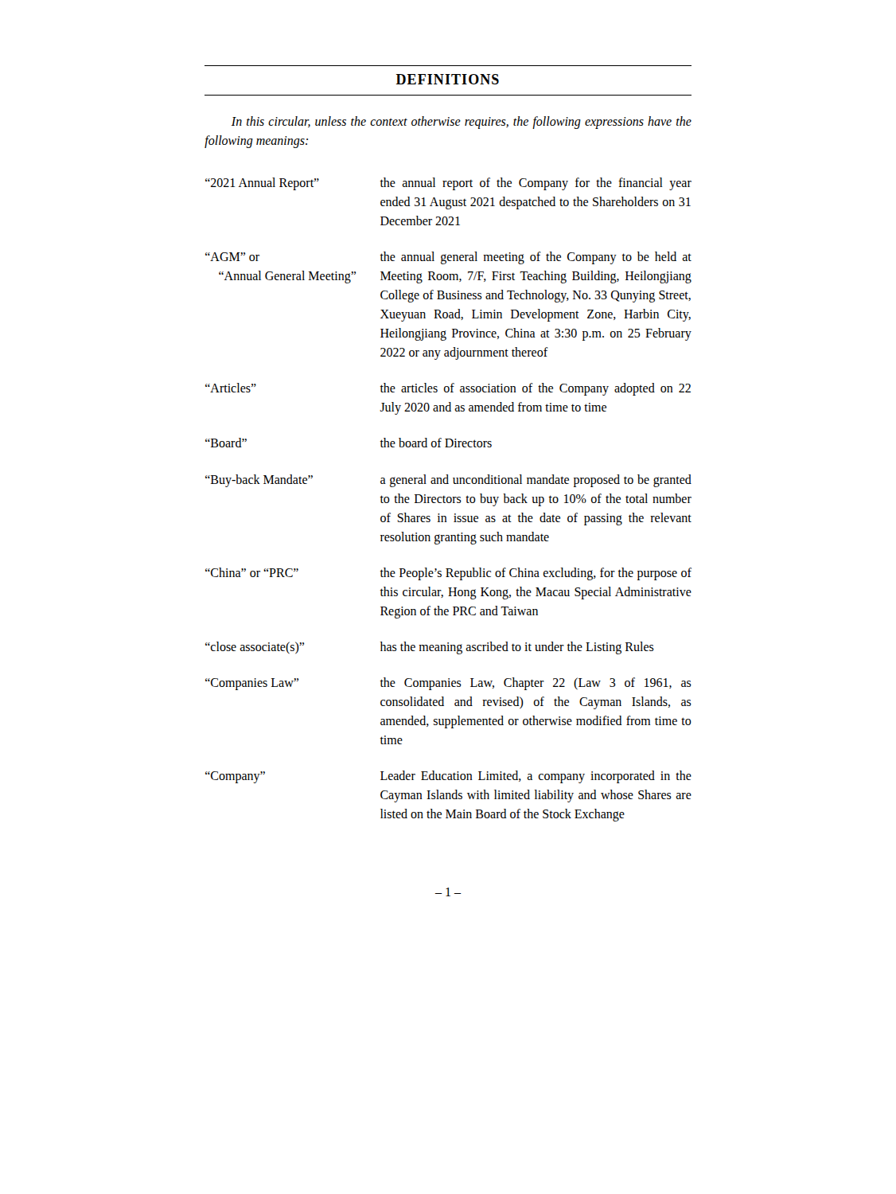DEFINITIONS
In this circular, unless the context otherwise requires, the following expressions have the following meanings:
| “2021 Annual Report” | the annual report of the Company for the financial year ended 31 August 2021 despatched to the Shareholders on 31 December 2021 |
| “AGM” or “Annual General Meeting” | the annual general meeting of the Company to be held at Meeting Room, 7/F, First Teaching Building, Heilongjiang College of Business and Technology, No. 33 Qunying Street, Xueyuan Road, Limin Development Zone, Harbin City, Heilongjiang Province, China at 3:30 p.m. on 25 February 2022 or any adjournment thereof |
| “Articles” | the articles of association of the Company adopted on 22 July 2020 and as amended from time to time |
| “Board” | the board of Directors |
| “Buy-back Mandate” | a general and unconditional mandate proposed to be granted to the Directors to buy back up to 10% of the total number of Shares in issue as at the date of passing the relevant resolution granting such mandate |
| “China” or “PRC” | the People’s Republic of China excluding, for the purpose of this circular, Hong Kong, the Macau Special Administrative Region of the PRC and Taiwan |
| “close associate(s)” | has the meaning ascribed to it under the Listing Rules |
| “Companies Law” | the Companies Law, Chapter 22 (Law 3 of 1961, as consolidated and revised) of the Cayman Islands, as amended, supplemented or otherwise modified from time to time |
| “Company” | Leader Education Limited, a company incorporated in the Cayman Islands with limited liability and whose Shares are listed on the Main Board of the Stock Exchange |
– 1 –